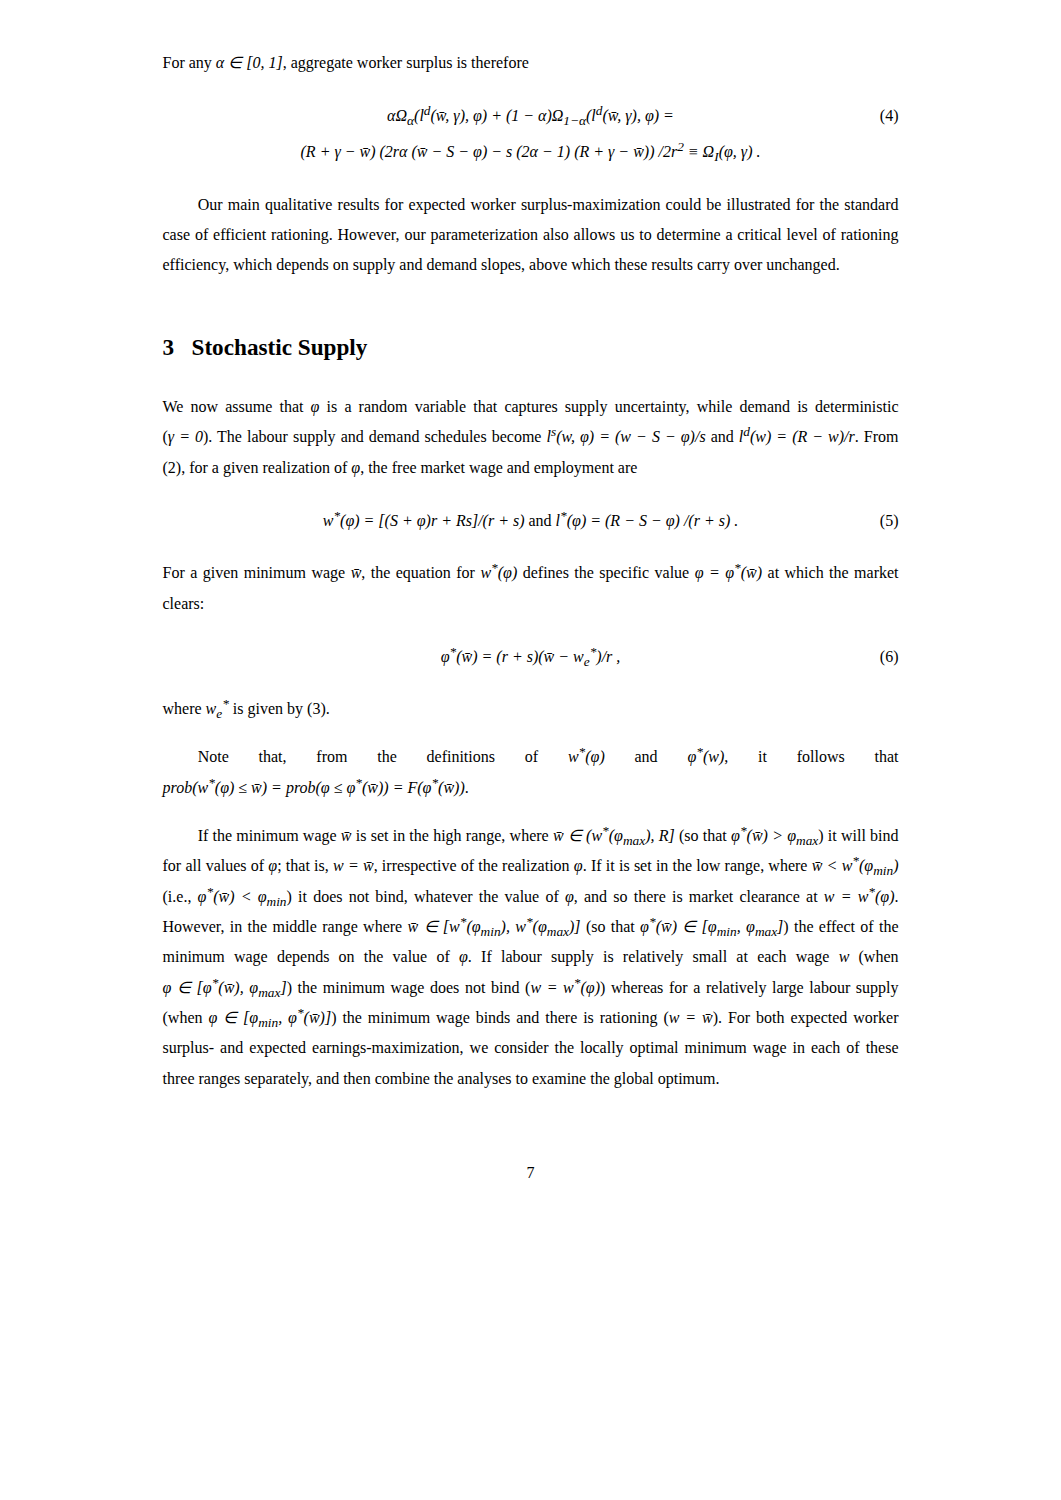For any α ∈ [0, 1], aggregate worker surplus is therefore
αΩα(ld(w̄, γ), φ) + (1 − α)Ω1−α(ld(w̄, γ), φ) =(4)
(R + γ − w̄) (2rα (w̄ − S − φ) − s (2α − 1) (R + γ − w̄)) /2r2 ≡ ΩI(φ, γ) .
Our main qualitative results for expected worker surplus-maximization could be illustrated for the standard case of efficient rationing. However, our parameterization also allows us to determine a critical level of rationing efficiency, which depends on supply and demand slopes, above which these results carry over unchanged.
3 Stochastic Supply
We now assume that φ is a random variable that captures supply uncertainty, while demand is deterministic (γ = 0). The labour supply and demand schedules become ls(w, φ) = (w − S − φ)/s and ld(w) = (R − w)/r. From (2), for a given realization of φ, the free market wage and employment are
w*(φ) = [(S + φ)r + Rs]/(r + s) and l*(φ) = (R − S − φ) /(r + s) .(5)
For a given minimum wage w̄, the equation for w*(φ) defines the specific value φ = φ*(w̄) at which the market clears:
φ*(w̄) = (r + s)(w̄ − we*)/r ,(6)
where we* is given by (3).
Note that, from the definitions of w*(φ) and φ*(w), it follows that prob(w*(φ) ≤ w̄) = prob(φ ≤ φ*(w̄)) = F(φ*(w̄)).
If the minimum wage w̄ is set in the high range, where w̄ ∈ (w*(φmax), R] (so that φ*(w̄) > φmax) it will bind for all values of φ; that is, w = w̄, irrespective of the realization φ. If it is set in the low range, where w̄ < w*(φmin) (i.e., φ*(w̄) < φmin) it does not bind, whatever the value of φ, and so there is market clearance at w = w*(φ). However, in the middle range where w̄ ∈ [w*(φmin), w*(φmax)] (so that φ*(w̄) ∈ [φmin, φmax]) the effect of the minimum wage depends on the value of φ. If labour supply is relatively small at each wage w (when φ ∈ [φ*(w̄), φmax]) the minimum wage does not bind (w = w*(φ)) whereas for a relatively large labour supply (when φ ∈ [φmin, φ*(w̄)]) the minimum wage binds and there is rationing (w = w̄). For both expected worker surplus- and expected earnings-maximization, we consider the locally optimal minimum wage in each of these three ranges separately, and then combine the analyses to examine the global optimum.
7